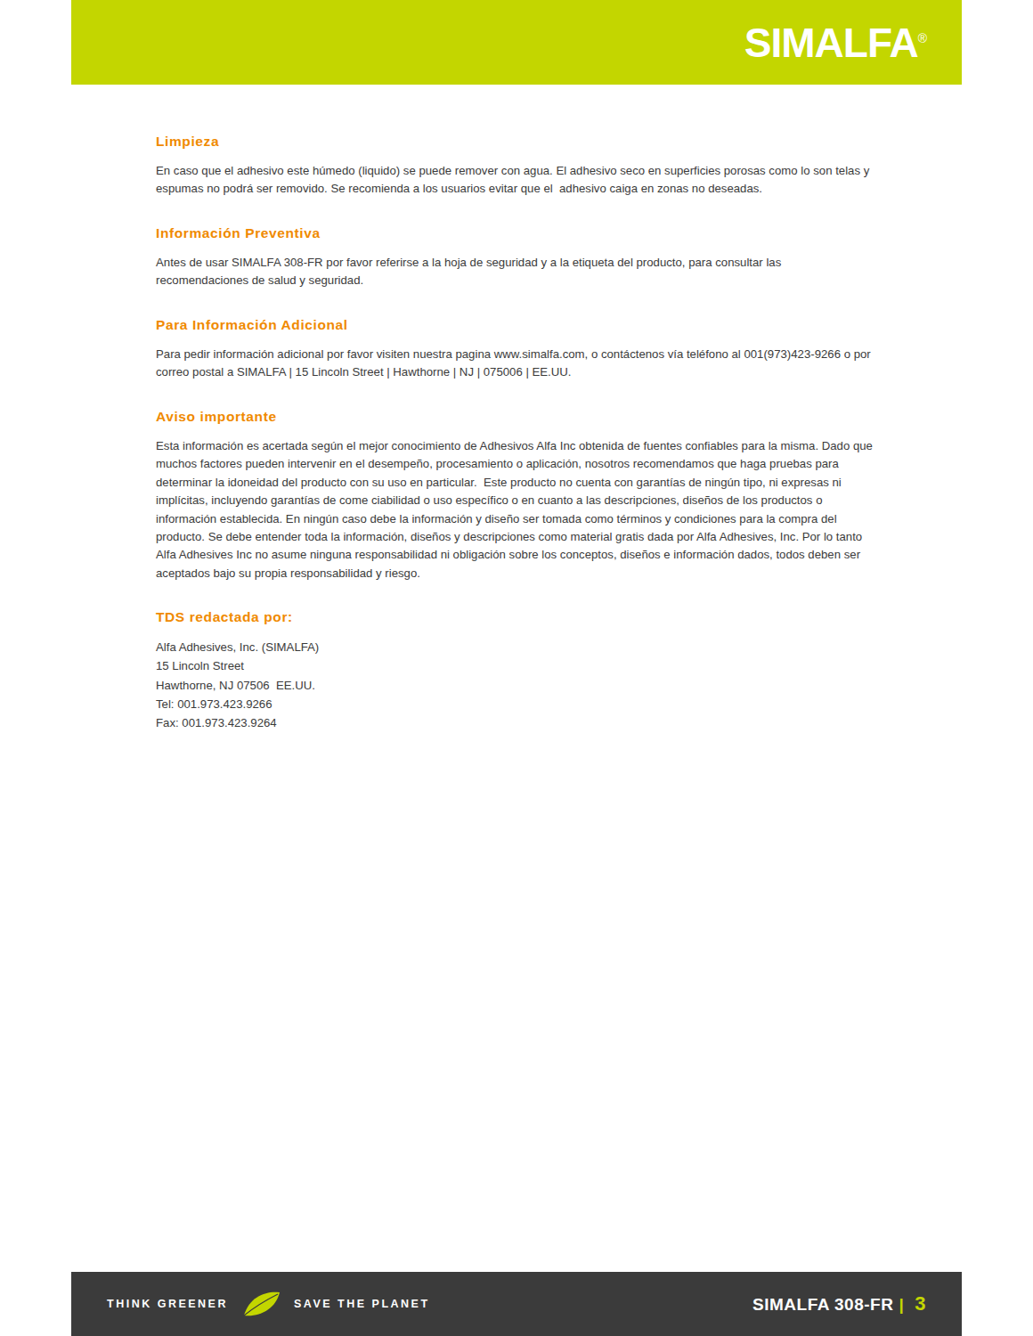SIMALFA®
Limpieza
En caso que el adhesivo este húmedo (liquido) se puede remover con agua. El adhesivo seco en superficies porosas como lo son telas y espumas no podrá ser removido. Se recomienda a los usuarios evitar que el adhesivo caiga en zonas no deseadas.
Información Preventiva
Antes de usar SIMALFA 308-FR por favor referirse a la hoja de seguridad y a la etiqueta del producto, para consultar las recomendaciones de salud y seguridad.
Para Información Adicional
Para pedir información adicional por favor visiten nuestra pagina www.simalfa.com, o contáctenos vía teléfono al 001(973)423-9266 o por correo postal a SIMALFA | 15 Lincoln Street | Hawthorne | NJ | 075006 | EE.UU.
Aviso importante
Esta información es acertada según el mejor conocimiento de Adhesivos Alfa Inc obtenida de fuentes confiables para la misma. Dado que muchos factores pueden intervenir en el desempeño, procesamiento o aplicación, nosotros recomendamos que haga pruebas para determinar la idoneidad del producto con su uso en particular. Este producto no cuenta con garantías de ningún tipo, ni expresas ni implícitas, incluyendo garantías de come ciabilidad o uso específico o en cuanto a las descripciones, diseños de los productos o información establecida. En ningún caso debe la información y diseño ser tomada como términos y condiciones para la compra del producto. Se debe entender toda la información, diseños y descripciones como material gratis dada por Alfa Adhesives, Inc. Por lo tanto Alfa Adhesives Inc no asume ninguna responsabilidad ni obligación sobre los conceptos, diseños e información dados, todos deben ser aceptados bajo su propia responsabilidad y riesgo.
TDS redactada por:
Alfa Adhesives, Inc. (SIMALFA)
15 Lincoln Street
Hawthorne, NJ 07506 EE.UU.
Tel: 001.973.423.9266
Fax: 001.973.423.9264
THINK GREENER SAVE THE PLANET
SIMALFA 308-FR|3